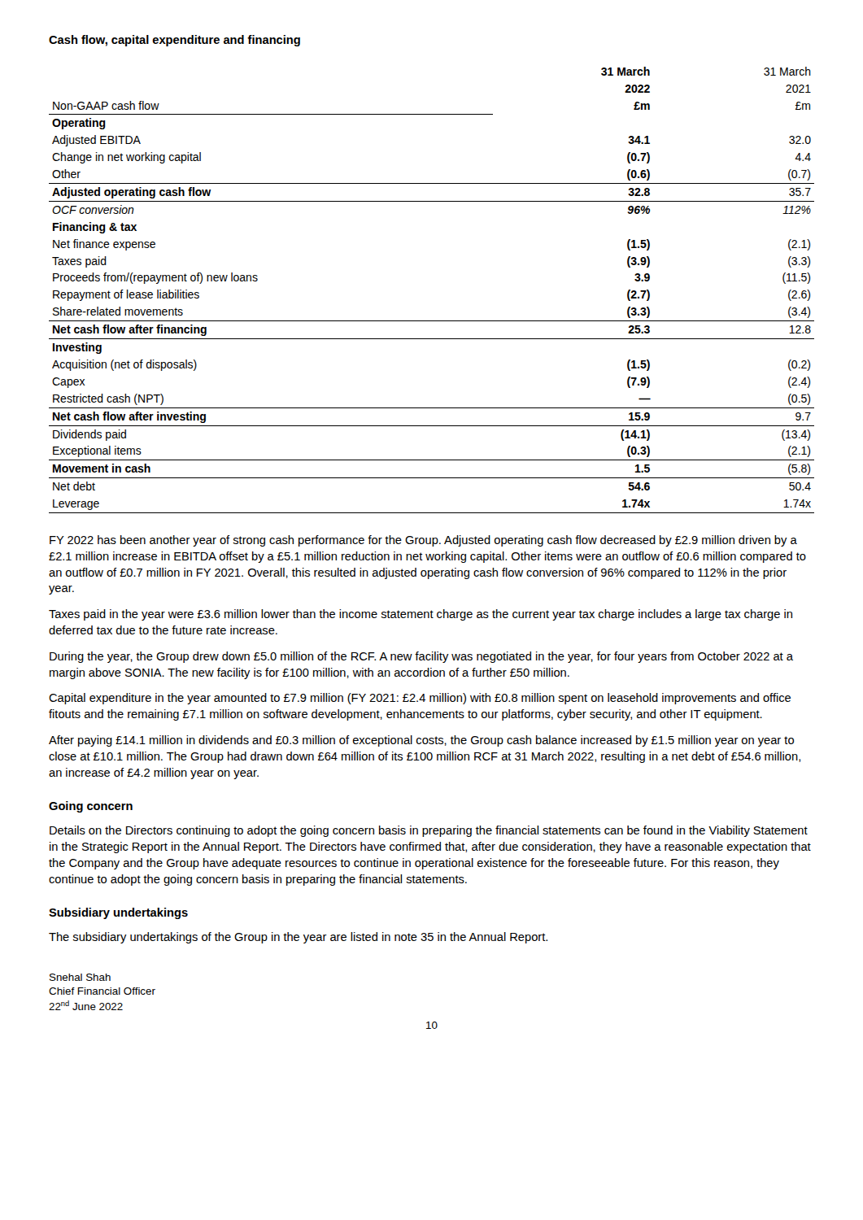Cash flow, capital expenditure and financing
| | 31 March | 31 March |
| | 2022 | 2021 |
| Non-GAAP cash flow | £m | £m |
| Operating | | |
| Adjusted EBITDA | 34.1 | 32.0 |
| Change in net working capital | (0.7) | 4.4 |
| Other | (0.6) | (0.7) |
| Adjusted operating cash flow | 32.8 | 35.7 |
| OCF conversion | 96% | 112% |
| Financing & tax | | |
| Net finance expense | (1.5) | (2.1) |
| Taxes paid | (3.9) | (3.3) |
| Proceeds from/(repayment of) new loans | 3.9 | (11.5) |
| Repayment of lease liabilities | (2.7) | (2.6) |
| Share-related movements | (3.3) | (3.4) |
| Net cash flow after financing | 25.3 | 12.8 |
| Investing | | |
| Acquisition (net of disposals) | (1.5) | (0.2) |
| Capex | (7.9) | (2.4) |
| Restricted cash (NPT) | — | (0.5) |
| Net cash flow after investing | 15.9 | 9.7 |
| Dividends paid | (14.1) | (13.4) |
| Exceptional items | (0.3) | (2.1) |
| Movement in cash | 1.5 | (5.8) |
| Net debt | 54.6 | 50.4 |
| Leverage | 1.74x | 1.74x |
FY 2022 has been another year of strong cash performance for the Group. Adjusted operating cash flow decreased by £2.9 million driven by a £2.1 million increase in EBITDA offset by a £5.1 million reduction in net working capital. Other items were an outflow of £0.6 million compared to an outflow of £0.7 million in FY 2021. Overall, this resulted in adjusted operating cash flow conversion of 96% compared to 112% in the prior year.
Taxes paid in the year were £3.6 million lower than the income statement charge as the current year tax charge includes a large tax charge in deferred tax due to the future rate increase.
During the year, the Group drew down £5.0 million of the RCF. A new facility was negotiated in the year, for four years from October 2022 at a margin above SONIA. The new facility is for £100 million, with an accordion of a further £50 million.
Capital expenditure in the year amounted to £7.9 million (FY 2021: £2.4 million) with £0.8 million spent on leasehold improvements and office fitouts and the remaining £7.1 million on software development, enhancements to our platforms, cyber security, and other IT equipment.
After paying £14.1 million in dividends and £0.3 million of exceptional costs, the Group cash balance increased by £1.5 million year on year to close at £10.1 million. The Group had drawn down £64 million of its £100 million RCF at 31 March 2022, resulting in a net debt of £54.6 million, an increase of £4.2 million year on year.
Going concern
Details on the Directors continuing to adopt the going concern basis in preparing the financial statements can be found in the Viability Statement in the Strategic Report in the Annual Report. The Directors have confirmed that, after due consideration, they have a reasonable expectation that the Company and the Group have adequate resources to continue in operational existence for the foreseeable future. For this reason, they continue to adopt the going concern basis in preparing the financial statements.
Subsidiary undertakings
The subsidiary undertakings of the Group in the year are listed in note 35 in the Annual Report.
Snehal Shah
Chief Financial Officer
22nd June 2022
10